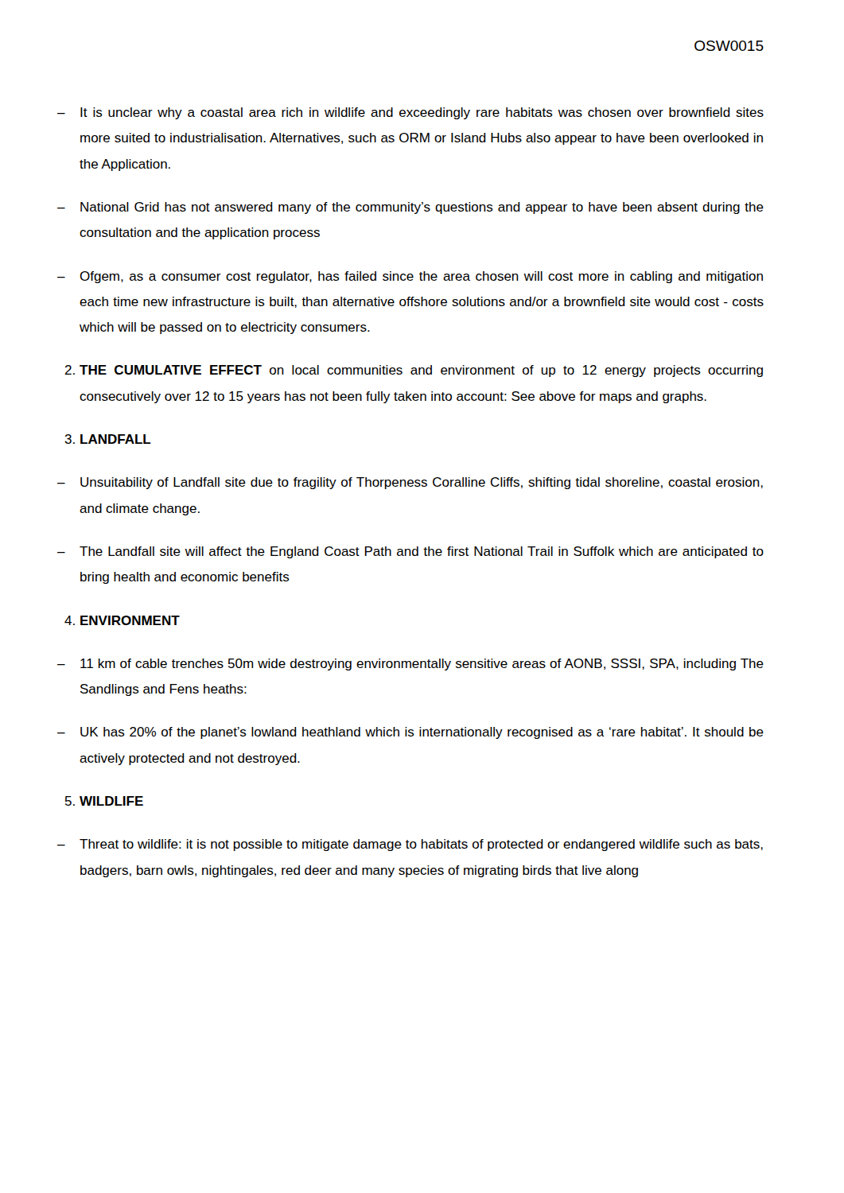OSW0015
It is unclear why a coastal area rich in wildlife and exceedingly rare habitats was chosen over brownfield sites more suited to industrialisation. Alternatives, such as ORM or Island Hubs also appear to have been overlooked in the Application.
National Grid has not answered many of the community’s questions and appear to have been absent during the consultation and the application process
Ofgem, as a consumer cost regulator, has failed since the area chosen will cost more in cabling and mitigation each time new infrastructure is built, than alternative offshore solutions and/or a brownfield site would cost - costs which will be passed on to electricity consumers.
THE CUMULATIVE EFFECT on local communities and environment of up to 12 energy projects occurring consecutively over 12 to 15 years has not been fully taken into account: See above for maps and graphs.
LANDFALL
Unsuitability of Landfall site due to fragility of Thorpeness Coralline Cliffs, shifting tidal shoreline, coastal erosion, and climate change.
The Landfall site will affect the England Coast Path and the first National Trail in Suffolk which are anticipated to bring health and economic benefits
ENVIRONMENT
11 km of cable trenches 50m wide destroying environmentally sensitive areas of AONB, SSSI, SPA, including The Sandlings and Fens heaths:
UK has 20% of the planet’s lowland heathland which is internationally recognised as a ‘rare habitat’. It should be actively protected and not destroyed.
WILDLIFE
Threat to wildlife: it is not possible to mitigate damage to habitats of protected or endangered wildlife such as bats, badgers, barn owls, nightingales, red deer and many species of migrating birds that live along